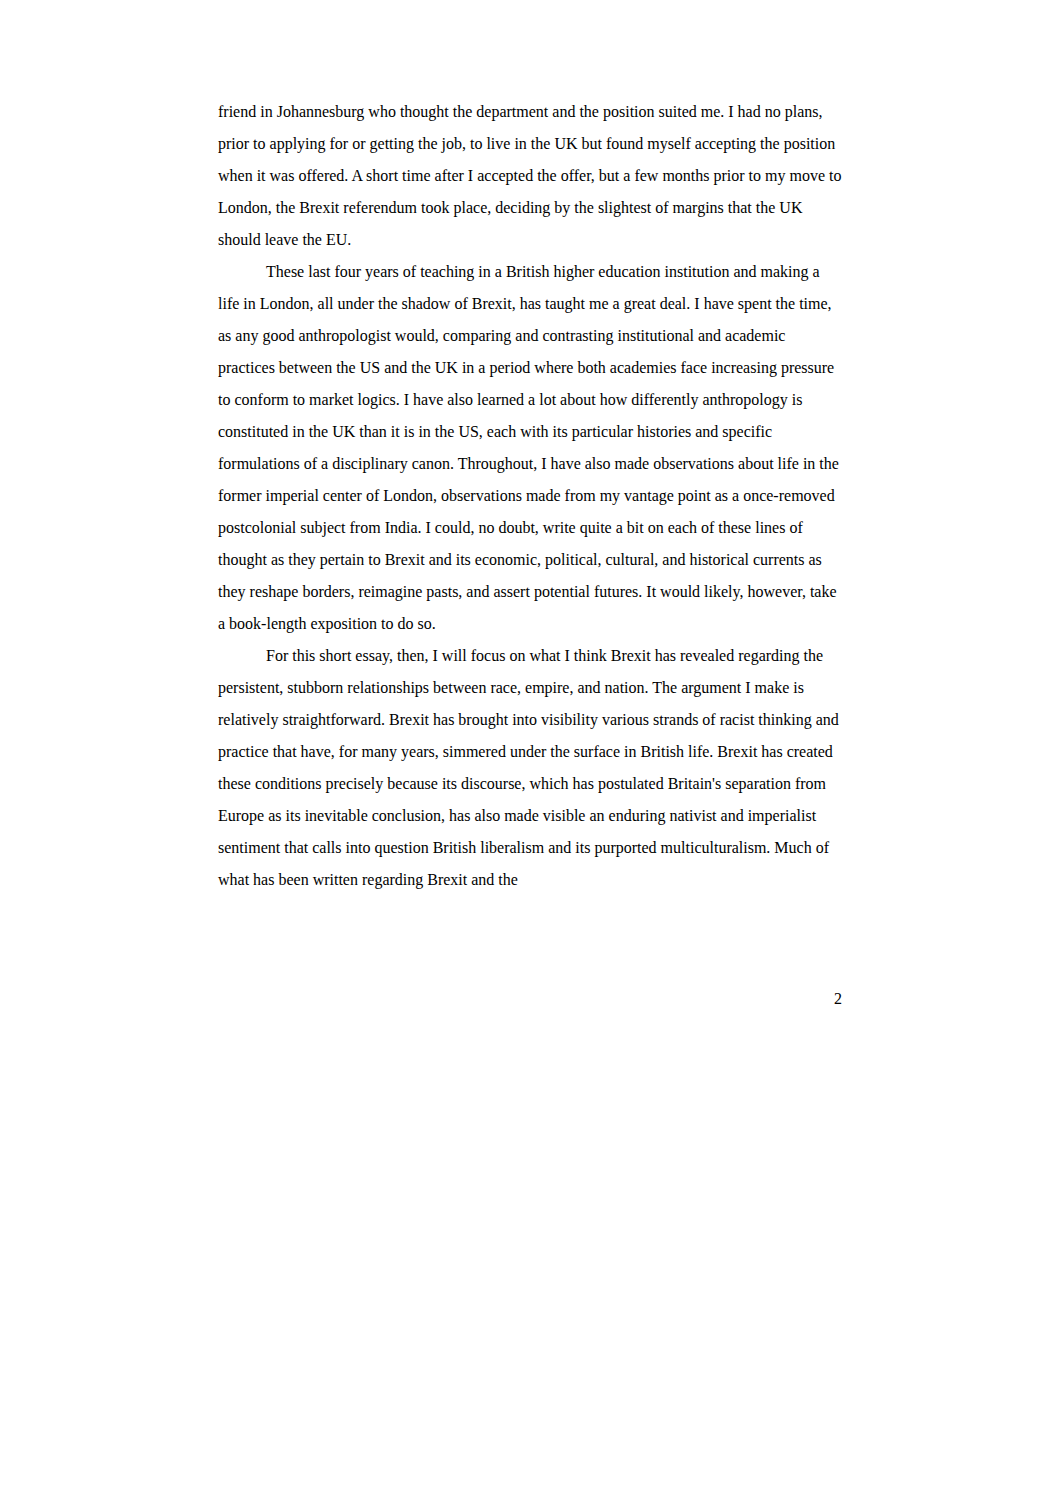friend in Johannesburg who thought the department and the position suited me. I had no plans, prior to applying for or getting the job, to live in the UK but found myself accepting the position when it was offered. A short time after I accepted the offer, but a few months prior to my move to London, the Brexit referendum took place, deciding by the slightest of margins that the UK should leave the EU.
These last four years of teaching in a British higher education institution and making a life in London, all under the shadow of Brexit, has taught me a great deal. I have spent the time, as any good anthropologist would, comparing and contrasting institutional and academic practices between the US and the UK in a period where both academies face increasing pressure to conform to market logics. I have also learned a lot about how differently anthropology is constituted in the UK than it is in the US, each with its particular histories and specific formulations of a disciplinary canon. Throughout, I have also made observations about life in the former imperial center of London, observations made from my vantage point as a once-removed postcolonial subject from India. I could, no doubt, write quite a bit on each of these lines of thought as they pertain to Brexit and its economic, political, cultural, and historical currents as they reshape borders, reimagine pasts, and assert potential futures. It would likely, however, take a book-length exposition to do so.
For this short essay, then, I will focus on what I think Brexit has revealed regarding the persistent, stubborn relationships between race, empire, and nation. The argument I make is relatively straightforward. Brexit has brought into visibility various strands of racist thinking and practice that have, for many years, simmered under the surface in British life. Brexit has created these conditions precisely because its discourse, which has postulated Britain's separation from Europe as its inevitable conclusion, has also made visible an enduring nativist and imperialist sentiment that calls into question British liberalism and its purported multiculturalism. Much of what has been written regarding Brexit and the
2